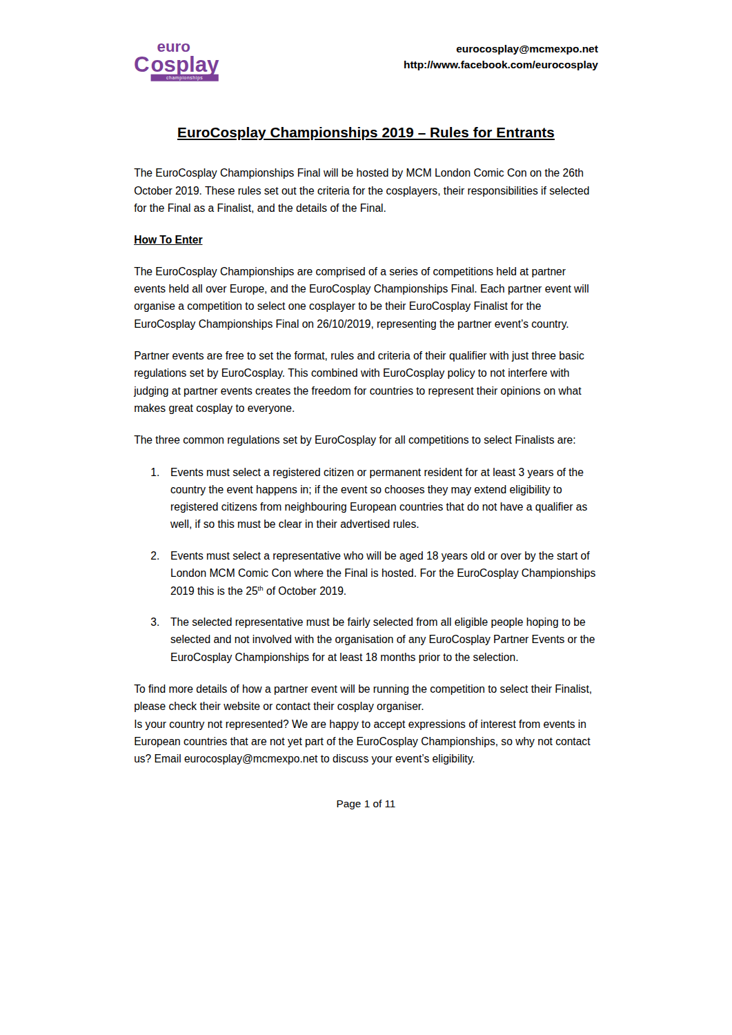euro C osplay championships
eurocosplay@mcmexpo.net
http://www.facebook.com/eurocosplay
EuroCosplay Championships 2019 – Rules for Entrants
The EuroCosplay Championships Final will be hosted by MCM London Comic Con on the 26th October 2019. These rules set out the criteria for the cosplayers, their responsibilities if selected for the Final as a Finalist, and the details of the Final.
How To Enter
The EuroCosplay Championships are comprised of a series of competitions held at partner events held all over Europe, and the EuroCosplay Championships Final. Each partner event will organise a competition to select one cosplayer to be their EuroCosplay Finalist for the EuroCosplay Championships Final on 26/10/2019, representing the partner event’s country.
Partner events are free to set the format, rules and criteria of their qualifier with just three basic regulations set by EuroCosplay. This combined with EuroCosplay policy to not interfere with judging at partner events creates the freedom for countries to represent their opinions on what makes great cosplay to everyone.
The three common regulations set by EuroCosplay for all competitions to select Finalists are:
Events must select a registered citizen or permanent resident for at least 3 years of the country the event happens in; if the event so chooses they may extend eligibility to registered citizens from neighbouring European countries that do not have a qualifier as well, if so this must be clear in their advertised rules.
Events must select a representative who will be aged 18 years old or over by the start of London MCM Comic Con where the Final is hosted. For the EuroCosplay Championships 2019 this is the 25th of October 2019.
The selected representative must be fairly selected from all eligible people hoping to be selected and not involved with the organisation of any EuroCosplay Partner Events or the EuroCosplay Championships for at least 18 months prior to the selection.
To find more details of how a partner event will be running the competition to select their Finalist, please check their website or contact their cosplay organiser.
Is your country not represented? We are happy to accept expressions of interest from events in European countries that are not yet part of the EuroCosplay Championships, so why not contact us? Email eurocosplay@mcmexpo.net to discuss your event’s eligibility.
Page 1 of 11